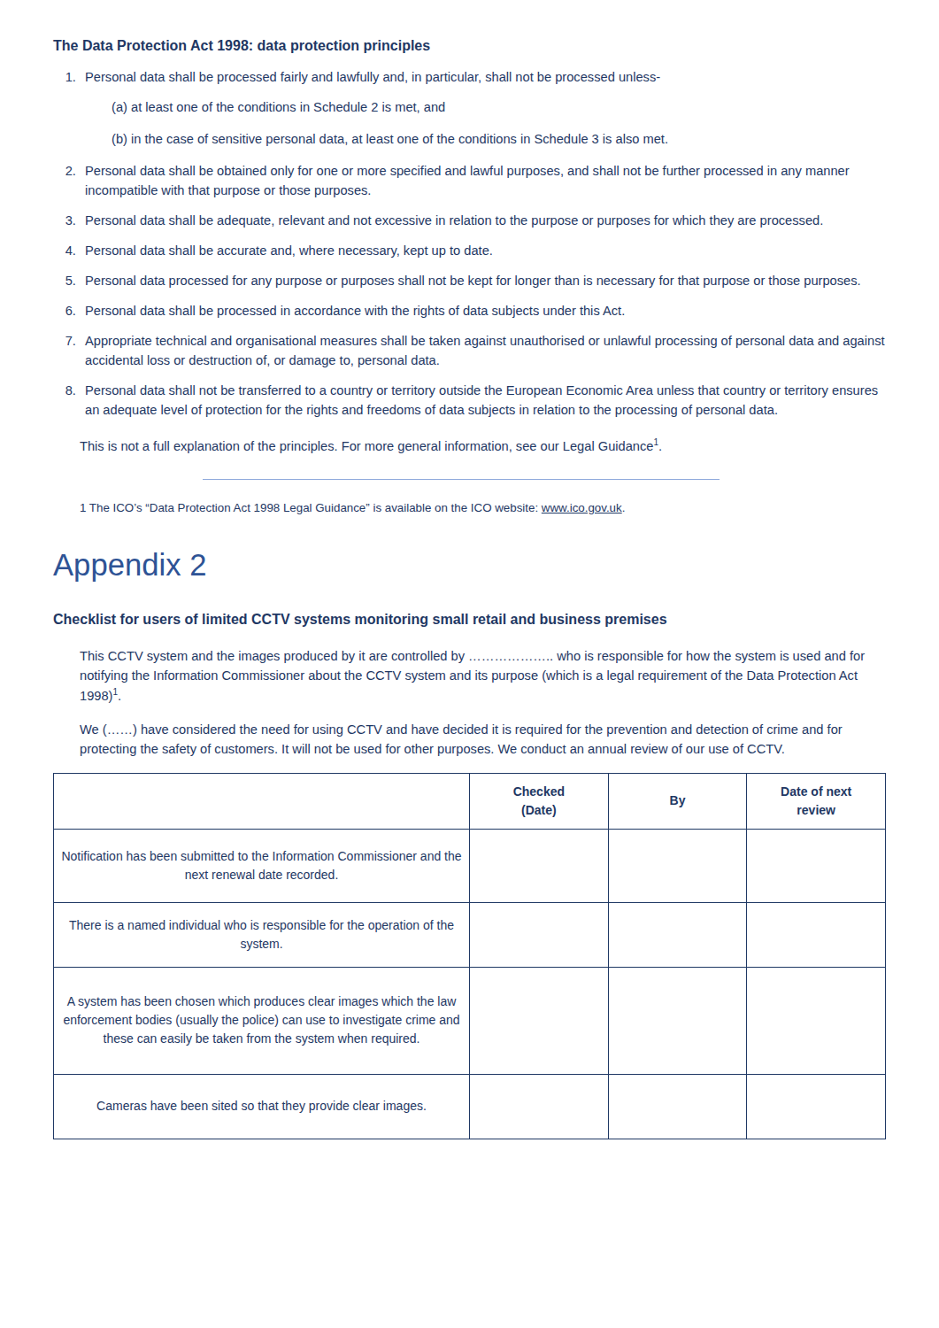The Data Protection Act 1998: data protection principles
Personal data shall be processed fairly and lawfully and, in particular, shall not be processed unless-
(a) at least one of the conditions in Schedule 2 is met, and
(b) in the case of sensitive personal data, at least one of the conditions in Schedule 3 is also met.
Personal data shall be obtained only for one or more specified and lawful purposes, and shall not be further processed in any manner incompatible with that purpose or those purposes.
Personal data shall be adequate, relevant and not excessive in relation to the purpose or purposes for which they are processed.
Personal data shall be accurate and, where necessary, kept up to date.
Personal data processed for any purpose or purposes shall not be kept for longer than is necessary for that purpose or those purposes.
Personal data shall be processed in accordance with the rights of data subjects under this Act.
Appropriate technical and organisational measures shall be taken against unauthorised or unlawful processing of personal data and against accidental loss or destruction of, or damage to, personal data.
Personal data shall not be transferred to a country or territory outside the European Economic Area unless that country or territory ensures an adequate level of protection for the rights and freedoms of data subjects in relation to the processing of personal data.
This is not a full explanation of the principles. For more general information, see our Legal Guidance1.
1 The ICO’s “Data Protection Act 1998 Legal Guidance” is available on the ICO website: www.ico.gov.uk.
Appendix 2
Checklist for users of limited CCTV systems monitoring small retail and business premises
This CCTV system and the images produced by it are controlled by ……………….. who is responsible for how the system is used and for notifying the Information Commissioner about the CCTV system and its purpose (which is a legal requirement of the Data Protection Act 1998)1.
We (……) have considered the need for using CCTV and have decided it is required for the prevention and detection of crime and for protecting the safety of customers. It will not be used for other purposes. We conduct an annual review of our use of CCTV.
| | Checked (Date) | By | Date of next review |
| --- | --- | --- | --- |
| Notification has been submitted to the Information Commissioner and the next renewal date recorded. | | | |
| There is a named individual who is responsible for the operation of the system. | | | |
| A system has been chosen which produces clear images which the law enforcement bodies (usually the police) can use to investigate crime and these can easily be taken from the system when required. | | | |
| Cameras have been sited so that they provide clear images. | | | |